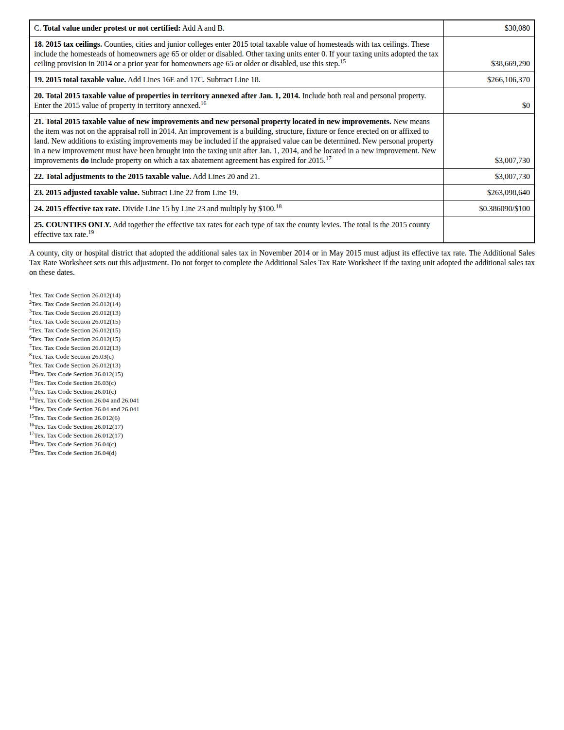| C. Total value under protest or not certified: Add A and B. | $30,080 |
| 18. 2015 tax ceilings. Counties, cities and junior colleges enter 2015 total taxable value of homesteads with tax ceilings. These include the homesteads of homeowners age 65 or older or disabled. Other taxing units enter 0. If your taxing units adopted the tax ceiling provision in 2014 or a prior year for homeowners age 65 or older or disabled, use this step. 15 | $38,669,290 |
| 19. 2015 total taxable value. Add Lines 16E and 17C. Subtract Line 18. | $266,106,370 |
| 20. Total 2015 taxable value of properties in territory annexed after Jan. 1, 2014. Include both real and personal property. Enter the 2015 value of property in territory annexed. 16 | $0 |
| 21. Total 2015 taxable value of new improvements and new personal property located in new improvements. New means the item was not on the appraisal roll in 2014. An improvement is a building, structure, fixture or fence erected on or affixed to land. New additions to existing improvements may be included if the appraised value can be determined. New personal property in a new improvement must have been brought into the taxing unit after Jan. 1, 2014, and be located in a new improvement. New improvements do include property on which a tax abatement agreement has expired for 2015. 17 | $3,007,730 |
| 22. Total adjustments to the 2015 taxable value. Add Lines 20 and 21. | $3,007,730 |
| 23. 2015 adjusted taxable value. Subtract Line 22 from Line 19. | $263,098,640 |
| 24. 2015 effective tax rate. Divide Line 15 by Line 23 and multiply by $100. 18 | $0.386090/$100 |
| 25. COUNTIES ONLY. Add together the effective tax rates for each type of tax the county levies. The total is the 2015 county effective tax rate. 19 | |
A county, city or hospital district that adopted the additional sales tax in November 2014 or in May 2015 must adjust its effective tax rate. The Additional Sales Tax Rate Worksheet sets out this adjustment. Do not forget to complete the Additional Sales Tax Rate Worksheet if the taxing unit adopted the additional sales tax on these dates.
1Tex. Tax Code Section 26.012(14)
2Tex. Tax Code Section 26.012(14)
3Tex. Tax Code Section 26.012(13)
4Tex. Tax Code Section 26.012(15)
5Tex. Tax Code Section 26.012(15)
6Tex. Tax Code Section 26.012(15)
7Tex. Tax Code Section 26.012(13)
8Tex. Tax Code Section 26.03(c)
9Tex. Tax Code Section 26.012(13)
10Tex. Tax Code Section 26.012(15)
11Tex. Tax Code Section 26.03(c)
12Tex. Tax Code Section 26.01(c)
13Tex. Tax Code Section 26.04 and 26.041
14Tex. Tax Code Section 26.04 and 26.041
15Tex. Tax Code Section 26.012(6)
16Tex. Tax Code Section 26.012(17)
17Tex. Tax Code Section 26.012(17)
18Tex. Tax Code Section 26.04(c)
19Tex. Tax Code Section 26.04(d)